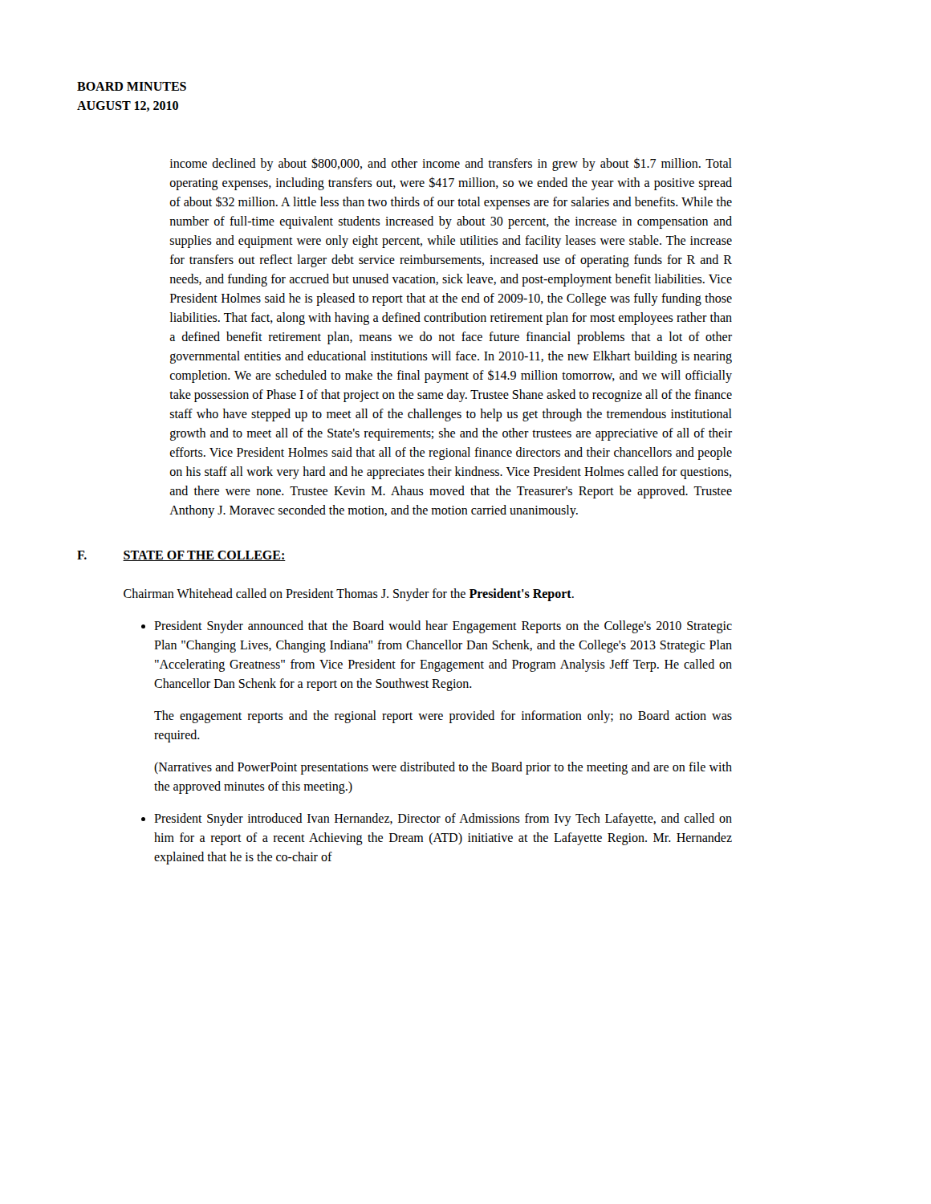BOARD MINUTES
AUGUST 12, 2010
income declined by about $800,000, and other income and transfers in grew by about $1.7 million. Total operating expenses, including transfers out, were $417 million, so we ended the year with a positive spread of about $32 million. A little less than two thirds of our total expenses are for salaries and benefits. While the number of full-time equivalent students increased by about 30 percent, the increase in compensation and supplies and equipment were only eight percent, while utilities and facility leases were stable. The increase for transfers out reflect larger debt service reimbursements, increased use of operating funds for R and R needs, and funding for accrued but unused vacation, sick leave, and post-employment benefit liabilities. Vice President Holmes said he is pleased to report that at the end of 2009-10, the College was fully funding those liabilities. That fact, along with having a defined contribution retirement plan for most employees rather than a defined benefit retirement plan, means we do not face future financial problems that a lot of other governmental entities and educational institutions will face. In 2010-11, the new Elkhart building is nearing completion. We are scheduled to make the final payment of $14.9 million tomorrow, and we will officially take possession of Phase I of that project on the same day. Trustee Shane asked to recognize all of the finance staff who have stepped up to meet all of the challenges to help us get through the tremendous institutional growth and to meet all of the State's requirements; she and the other trustees are appreciative of all of their efforts. Vice President Holmes said that all of the regional finance directors and their chancellors and people on his staff all work very hard and he appreciates their kindness. Vice President Holmes called for questions, and there were none. Trustee Kevin M. Ahaus moved that the Treasurer's Report be approved. Trustee Anthony J. Moravec seconded the motion, and the motion carried unanimously.
F. STATE OF THE COLLEGE:
Chairman Whitehead called on President Thomas J. Snyder for the President's Report.
President Snyder announced that the Board would hear Engagement Reports on the College's 2010 Strategic Plan "Changing Lives, Changing Indiana" from Chancellor Dan Schenk, and the College's 2013 Strategic Plan "Accelerating Greatness" from Vice President for Engagement and Program Analysis Jeff Terp. He called on Chancellor Dan Schenk for a report on the Southwest Region.
The engagement reports and the regional report were provided for information only; no Board action was required.
(Narratives and PowerPoint presentations were distributed to the Board prior to the meeting and are on file with the approved minutes of this meeting.)
President Snyder introduced Ivan Hernandez, Director of Admissions from Ivy Tech Lafayette, and called on him for a report of a recent Achieving the Dream (ATD) initiative at the Lafayette Region. Mr. Hernandez explained that he is the co-chair of